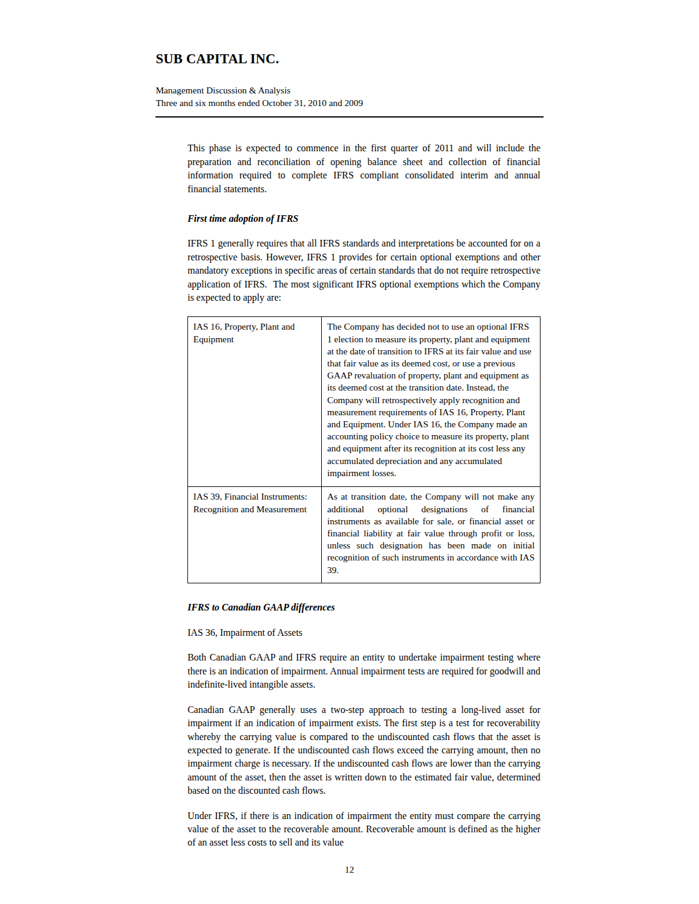SUB CAPITAL INC.
Management Discussion & Analysis
Three and six months ended October 31, 2010 and 2009
This phase is expected to commence in the first quarter of 2011 and will include the preparation and reconciliation of opening balance sheet and collection of financial information required to complete IFRS compliant consolidated interim and annual financial statements.
First time adoption of IFRS
IFRS 1 generally requires that all IFRS standards and interpretations be accounted for on a retrospective basis. However, IFRS 1 provides for certain optional exemptions and other mandatory exceptions in specific areas of certain standards that do not require retrospective application of IFRS. The most significant IFRS optional exemptions which the Company is expected to apply are:
| IAS 16, Property, Plant and Equipment | The Company has decided not to use an optional IFRS 1 election to measure its property, plant and equipment at the date of transition to IFRS at its fair value and use that fair value as its deemed cost, or use a previous GAAP revaluation of property, plant and equipment as its deemed cost at the transition date. Instead, the Company will retrospectively apply recognition and measurement requirements of IAS 16, Property, Plant and Equipment. Under IAS 16, the Company made an accounting policy choice to measure its property, plant and equipment after its recognition at its cost less any accumulated depreciation and any accumulated impairment losses. |
| IAS 39, Financial Instruments: Recognition and Measurement | As at transition date, the Company will not make any additional optional designations of financial instruments as available for sale, or financial asset or financial liability at fair value through profit or loss, unless such designation has been made on initial recognition of such instruments in accordance with IAS 39. |
IFRS to Canadian GAAP differences
IAS 36, Impairment of Assets
Both Canadian GAAP and IFRS require an entity to undertake impairment testing where there is an indication of impairment. Annual impairment tests are required for goodwill and indefinite-lived intangible assets.
Canadian GAAP generally uses a two-step approach to testing a long-lived asset for impairment if an indication of impairment exists. The first step is a test for recoverability whereby the carrying value is compared to the undiscounted cash flows that the asset is expected to generate. If the undiscounted cash flows exceed the carrying amount, then no impairment charge is necessary. If the undiscounted cash flows are lower than the carrying amount of the asset, then the asset is written down to the estimated fair value, determined based on the discounted cash flows.
Under IFRS, if there is an indication of impairment the entity must compare the carrying value of the asset to the recoverable amount. Recoverable amount is defined as the higher of an asset less costs to sell and its value
12